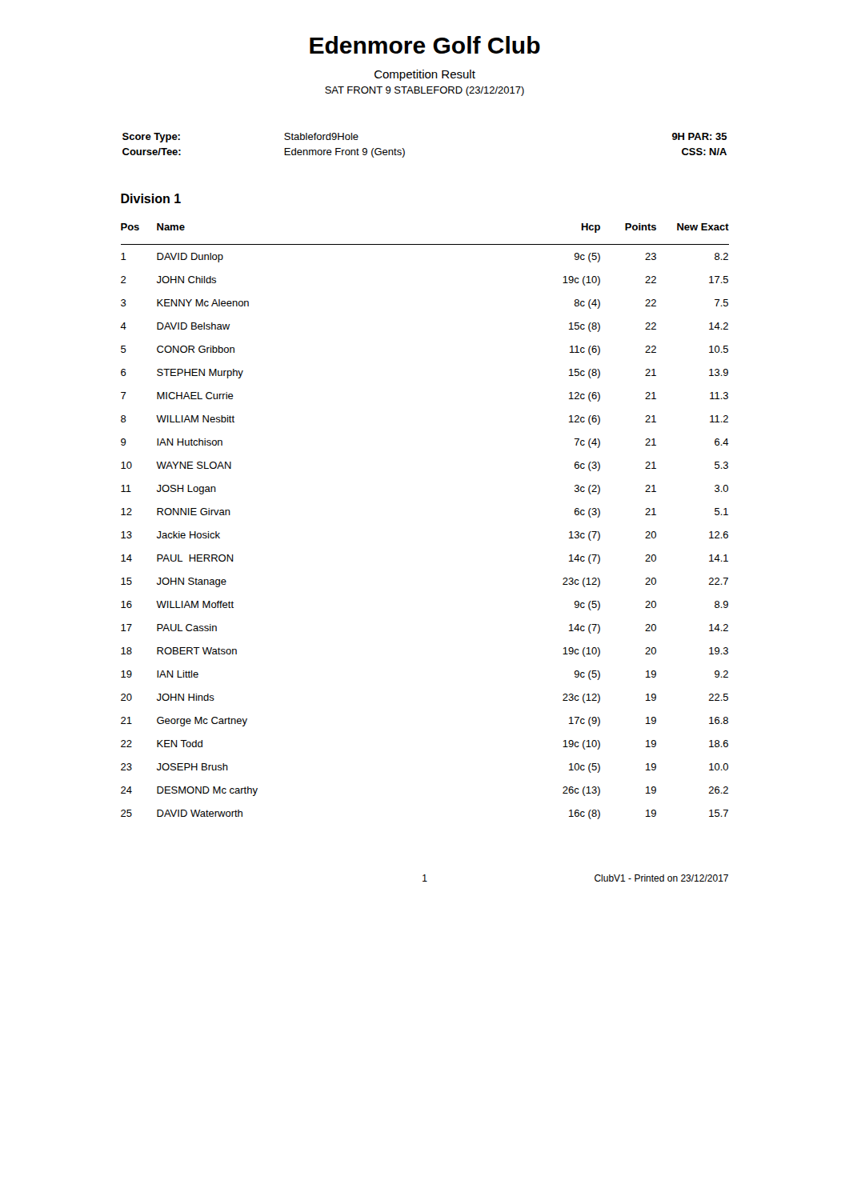Edenmore Golf Club
Competition Result
SAT FRONT 9 STABLEFORD (23/12/2017)
| Score Type: | Stableford9Hole | 9H PAR: 35 |
| Course/Tee: | Edenmore Front 9 (Gents) | CSS: N/A |
Division 1
| Pos | Name | Hcp | Points | New Exact |
| --- | --- | --- | --- | --- |
| 1 | DAVID Dunlop | 9c (5) | 23 | 8.2 |
| 2 | JOHN Childs | 19c (10) | 22 | 17.5 |
| 3 | KENNY Mc Aleenon | 8c (4) | 22 | 7.5 |
| 4 | DAVID Belshaw | 15c (8) | 22 | 14.2 |
| 5 | CONOR Gribbon | 11c (6) | 22 | 10.5 |
| 6 | STEPHEN Murphy | 15c (8) | 21 | 13.9 |
| 7 | MICHAEL Currie | 12c (6) | 21 | 11.3 |
| 8 | WILLIAM Nesbitt | 12c (6) | 21 | 11.2 |
| 9 | IAN Hutchison | 7c (4) | 21 | 6.4 |
| 10 | WAYNE SLOAN | 6c (3) | 21 | 5.3 |
| 11 | JOSH Logan | 3c (2) | 21 | 3.0 |
| 12 | RONNIE Girvan | 6c (3) | 21 | 5.1 |
| 13 | Jackie Hosick | 13c (7) | 20 | 12.6 |
| 14 | PAUL HERRON | 14c (7) | 20 | 14.1 |
| 15 | JOHN Stanage | 23c (12) | 20 | 22.7 |
| 16 | WILLIAM Moffett | 9c (5) | 20 | 8.9 |
| 17 | PAUL Cassin | 14c (7) | 20 | 14.2 |
| 18 | ROBERT Watson | 19c (10) | 20 | 19.3 |
| 19 | IAN Little | 9c (5) | 19 | 9.2 |
| 20 | JOHN Hinds | 23c (12) | 19 | 22.5 |
| 21 | George Mc Cartney | 17c (9) | 19 | 16.8 |
| 22 | KEN Todd | 19c (10) | 19 | 18.6 |
| 23 | JOSEPH Brush | 10c (5) | 19 | 10.0 |
| 24 | DESMOND Mc carthy | 26c (13) | 19 | 26.2 |
| 25 | DAVID Waterworth | 16c (8) | 19 | 15.7 |
1 ClubV1 - Printed on 23/12/2017